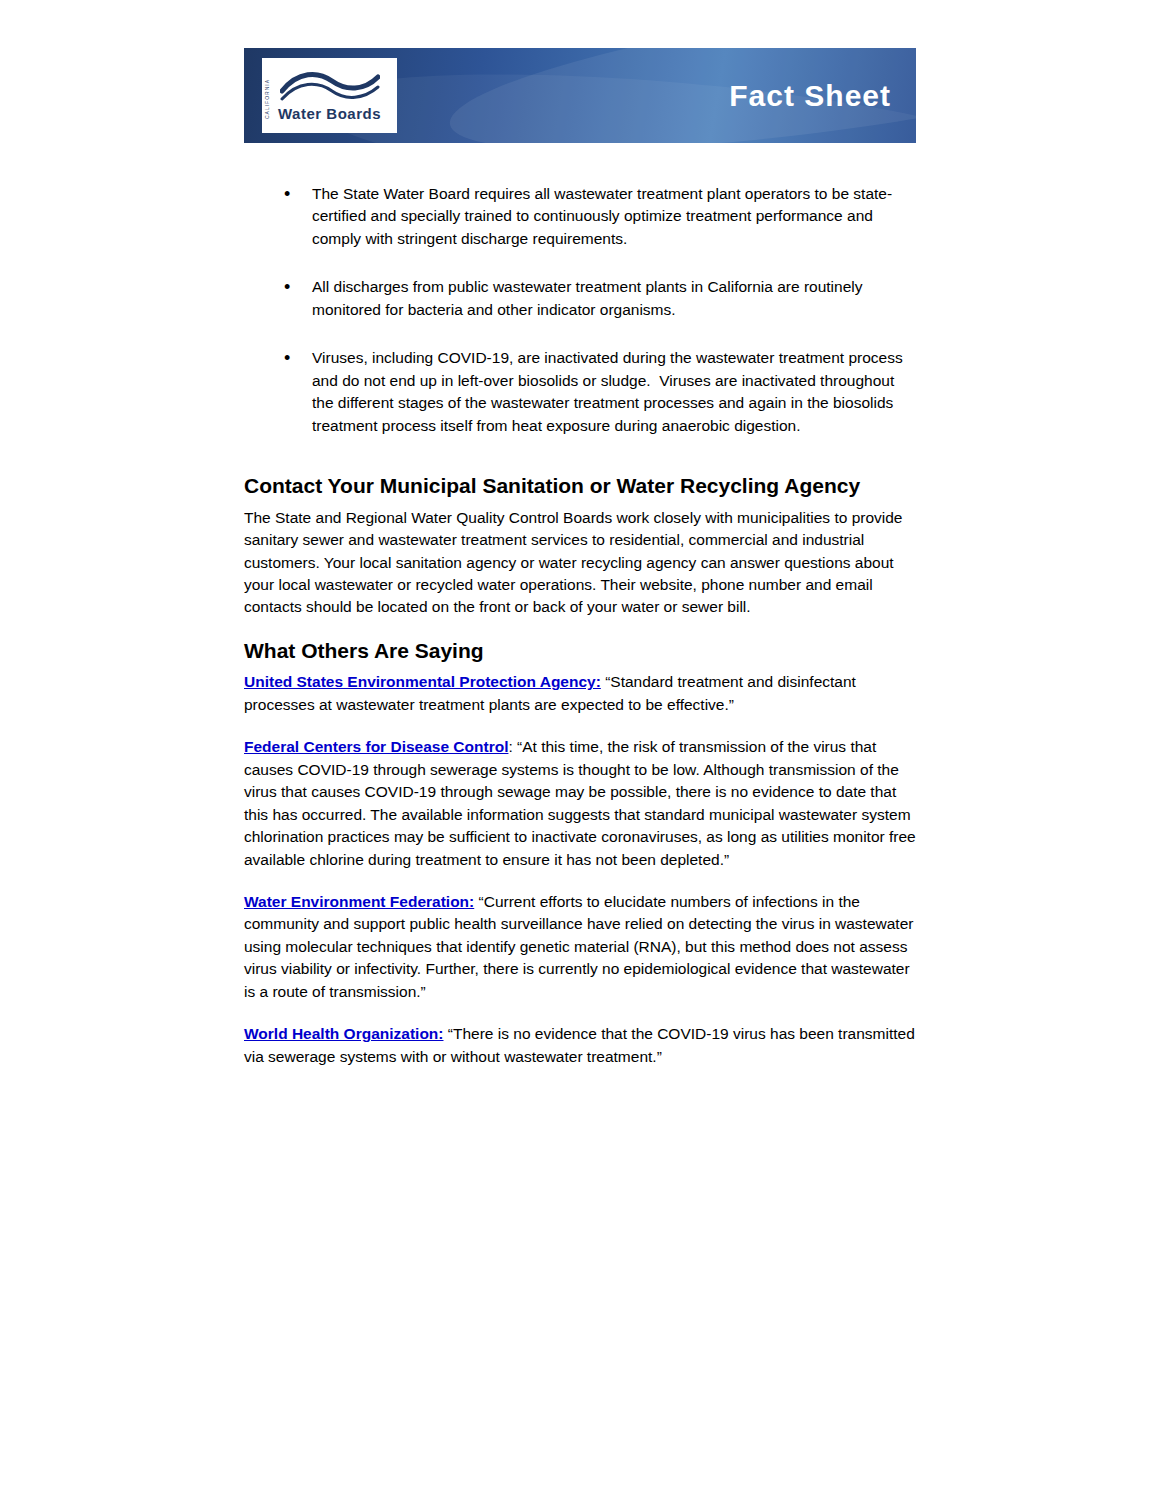CALIFORNIA
Water Boards
Fact Sheet
The State Water Board requires all wastewater treatment plant operators to be state-certified and specially trained to continuously optimize treatment performance and comply with stringent discharge requirements.
All discharges from public wastewater treatment plants in California are routinely monitored for bacteria and other indicator organisms.
Viruses, including COVID-19, are inactivated during the wastewater treatment process and do not end up in left-over biosolids or sludge. Viruses are inactivated throughout the different stages of the wastewater treatment processes and again in the biosolids treatment process itself from heat exposure during anaerobic digestion.
Contact Your Municipal Sanitation or Water Recycling Agency
The State and Regional Water Quality Control Boards work closely with municipalities to provide sanitary sewer and wastewater treatment services to residential, commercial and industrial customers. Your local sanitation agency or water recycling agency can answer questions about your local wastewater or recycled water operations. Their website, phone number and email contacts should be located on the front or back of your water or sewer bill.
What Others Are Saying
United States Environmental Protection Agency: “Standard treatment and disinfectant processes at wastewater treatment plants are expected to be effective.”
Federal Centers for Disease Control: “At this time, the risk of transmission of the virus that causes COVID-19 through sewerage systems is thought to be low. Although transmission of the virus that causes COVID-19 through sewage may be possible, there is no evidence to date that this has occurred. The available information suggests that standard municipal wastewater system chlorination practices may be sufficient to inactivate coronaviruses, as long as utilities monitor free available chlorine during treatment to ensure it has not been depleted.”
Water Environment Federation: “Current efforts to elucidate numbers of infections in the community and support public health surveillance have relied on detecting the virus in wastewater using molecular techniques that identify genetic material (RNA), but this method does not assess virus viability or infectivity. Further, there is currently no epidemiological evidence that wastewater is a route of transmission.”
World Health Organization: “There is no evidence that the COVID-19 virus has been transmitted via sewerage systems with or without wastewater treatment.”